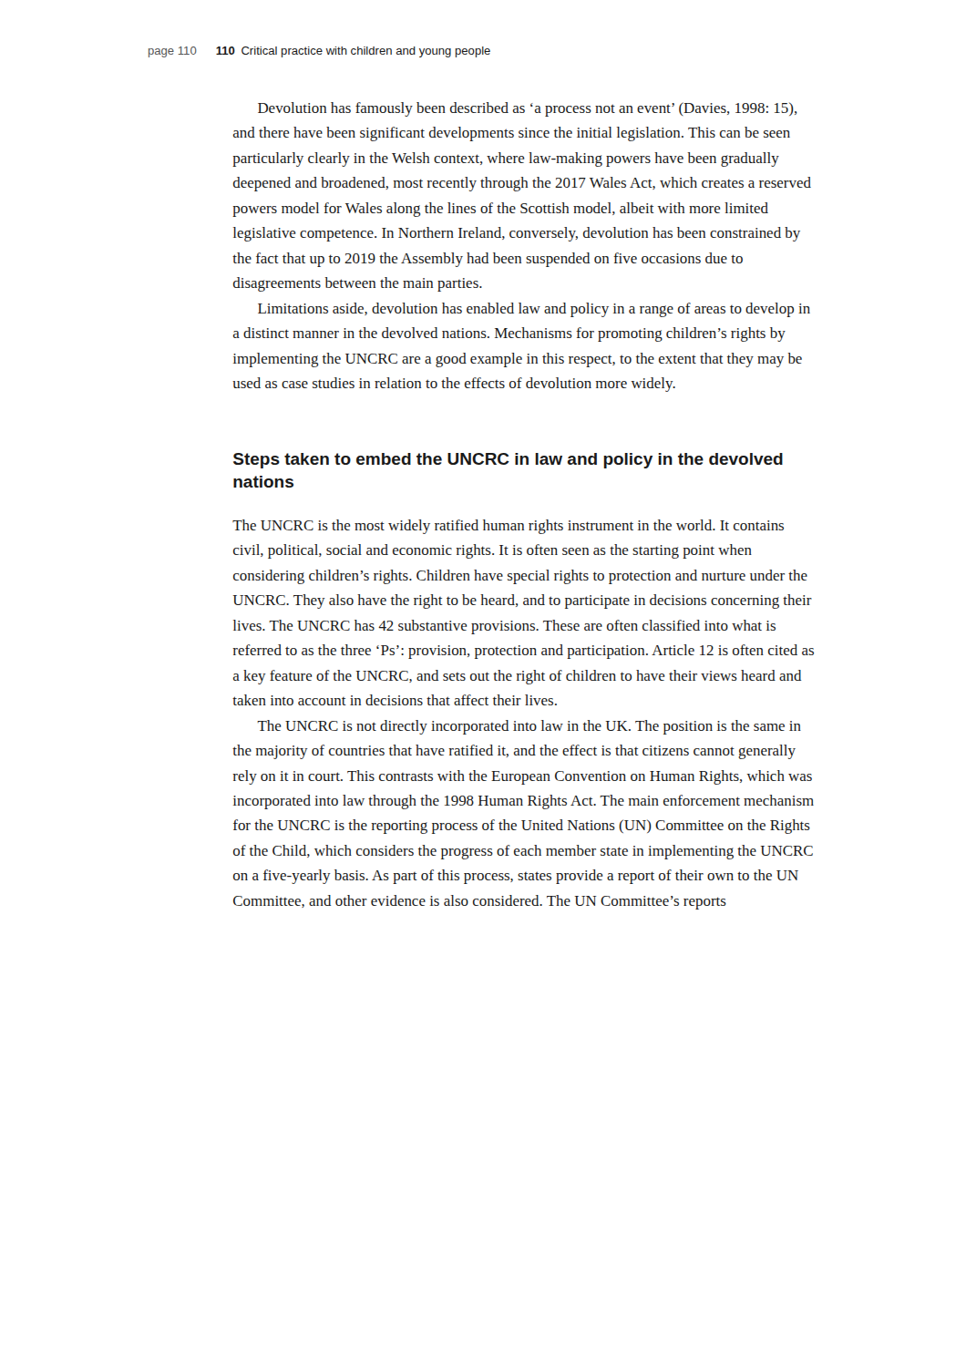page 110110 Critical practice with children and young people
Devolution has famously been described as ‘a process not an event’ (Davies, 1998: 15), and there have been significant developments since the initial legislation. This can be seen particularly clearly in the Welsh context, where law-making powers have been gradually deepened and broadened, most recently through the 2017 Wales Act, which creates a reserved powers model for Wales along the lines of the Scottish model, albeit with more limited legislative competence. In Northern Ireland, conversely, devolution has been constrained by the fact that up to 2019 the Assembly had been suspended on five occasions due to disagreements between the main parties.
Limitations aside, devolution has enabled law and policy in a range of areas to develop in a distinct manner in the devolved nations. Mechanisms for promoting children’s rights by implementing the UNCRC are a good example in this respect, to the extent that they may be used as case studies in relation to the effects of devolution more widely.
Steps taken to embed the UNCRC in law and policy in the devolved nations
The UNCRC is the most widely ratified human rights instrument in the world. It contains civil, political, social and economic rights. It is often seen as the starting point when considering children’s rights. Children have special rights to protection and nurture under the UNCRC. They also have the right to be heard, and to participate in decisions concerning their lives. The UNCRC has 42 substantive provisions. These are often classified into what is referred to as the three ‘Ps’: provision, protection and participation. Article 12 is often cited as a key feature of the UNCRC, and sets out the right of children to have their views heard and taken into account in decisions that affect their lives.
The UNCRC is not directly incorporated into law in the UK. The position is the same in the majority of countries that have ratified it, and the effect is that citizens cannot generally rely on it in court. This contrasts with the European Convention on Human Rights, which was incorporated into law through the 1998 Human Rights Act. The main enforcement mechanism for the UNCRC is the reporting process of the United Nations (UN) Committee on the Rights of the Child, which considers the progress of each member state in implementing the UNCRC on a five-yearly basis. As part of this process, states provide a report of their own to the UN Committee, and other evidence is also considered. The UN Committee’s reports